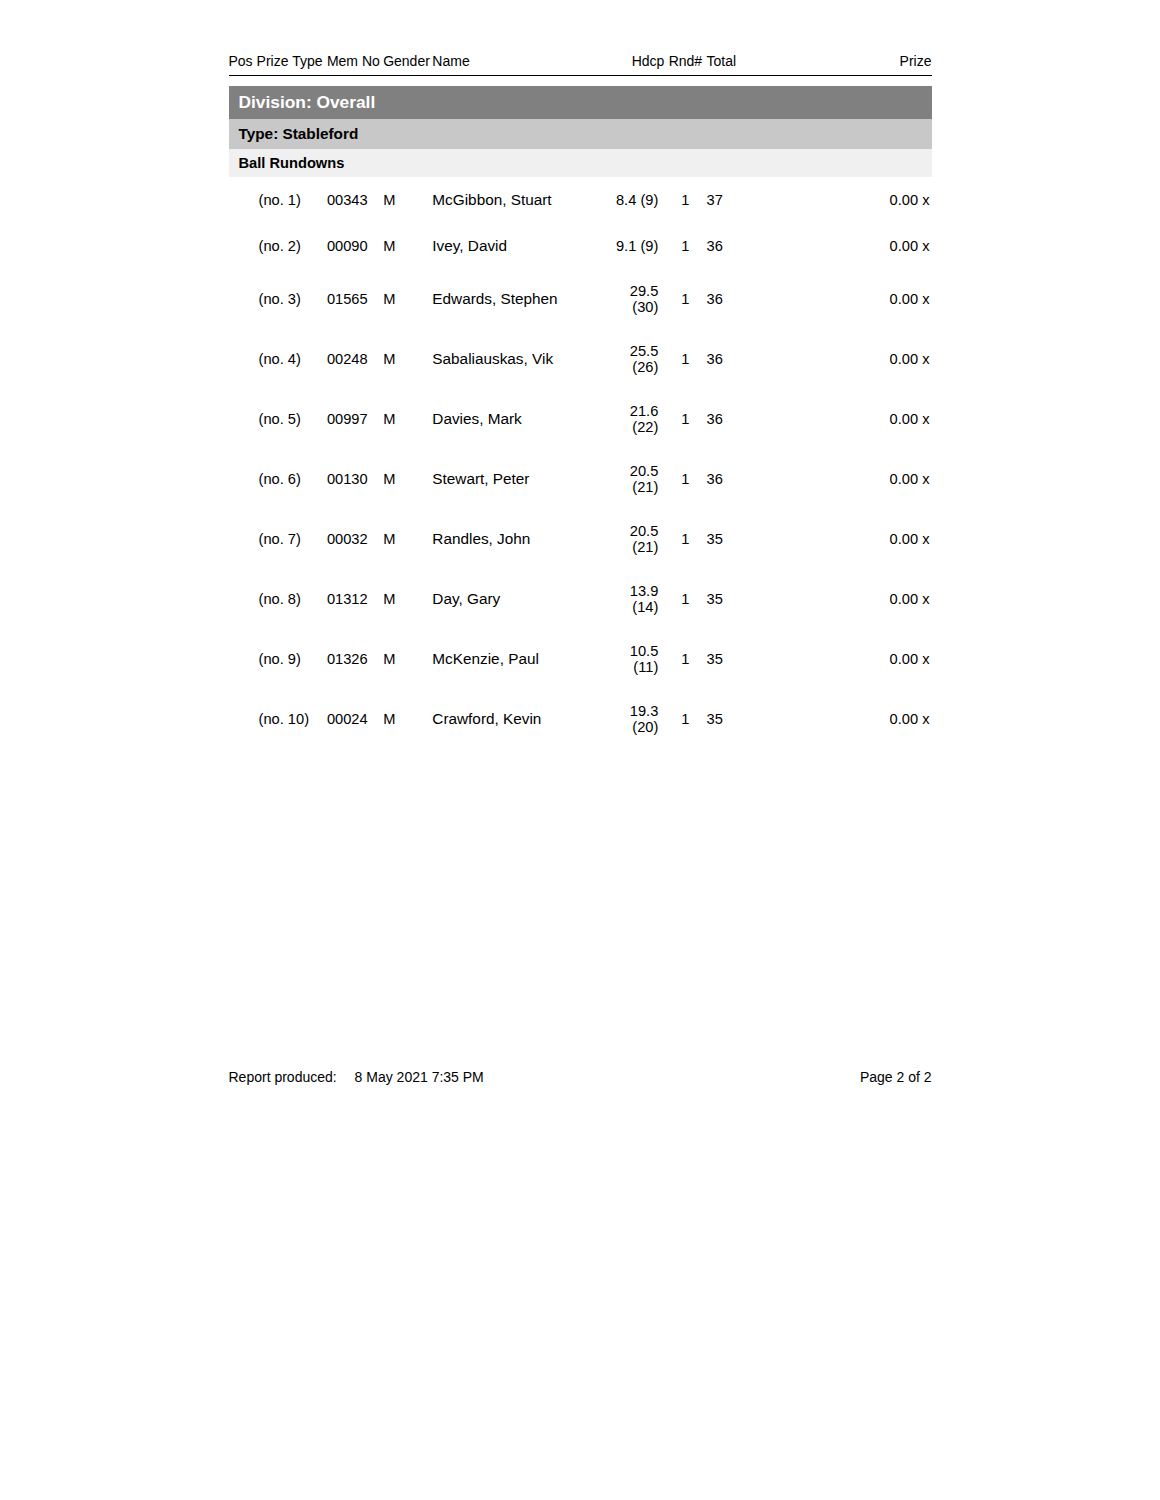| Pos | Prize Type | Mem No | Gender | Name | Hdcp | Rnd# | Total | | Prize |
| --- | --- | --- | --- | --- | --- | --- | --- | --- | --- |
| Division: Overall |
| Type: Stableford |
| Ball Rundowns |
| (no. 1) | | 00343 | M | McGibbon, Stuart | 8.4 (9) | 1 | 37 | | 0.00 x |
| (no. 2) | | 00090 | M | Ivey, David | 9.1 (9) | 1 | 36 | | 0.00 x |
| (no. 3) | | 01565 | M | Edwards, Stephen | 29.5 (30) | 1 | 36 | | 0.00 x |
| (no. 4) | | 00248 | M | Sabaliauskas, Vik | 25.5 (26) | 1 | 36 | | 0.00 x |
| (no. 5) | | 00997 | M | Davies, Mark | 21.6 (22) | 1 | 36 | | 0.00 x |
| (no. 6) | | 00130 | M | Stewart, Peter | 20.5 (21) | 1 | 36 | | 0.00 x |
| (no. 7) | | 00032 | M | Randles, John | 20.5 (21) | 1 | 35 | | 0.00 x |
| (no. 8) | | 01312 | M | Day, Gary | 13.9 (14) | 1 | 35 | | 0.00 x |
| (no. 9) | | 01326 | M | McKenzie, Paul | 10.5 (11) | 1 | 35 | | 0.00 x |
| (no. 10) | | 00024 | M | Crawford, Kevin | 19.3 (20) | 1 | 35 | | 0.00 x |
Report produced: 8 May 2021 7:35 PM
Page 2 of 2